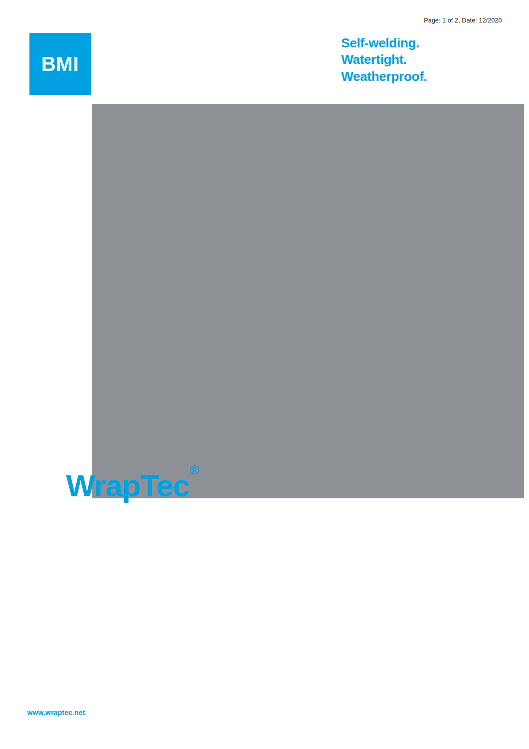Page: 1 of 2, Date: 12/2020
BMI
Self-welding.
Watertight.
Weatherproof.
WrapTec®
www.wraptec.net